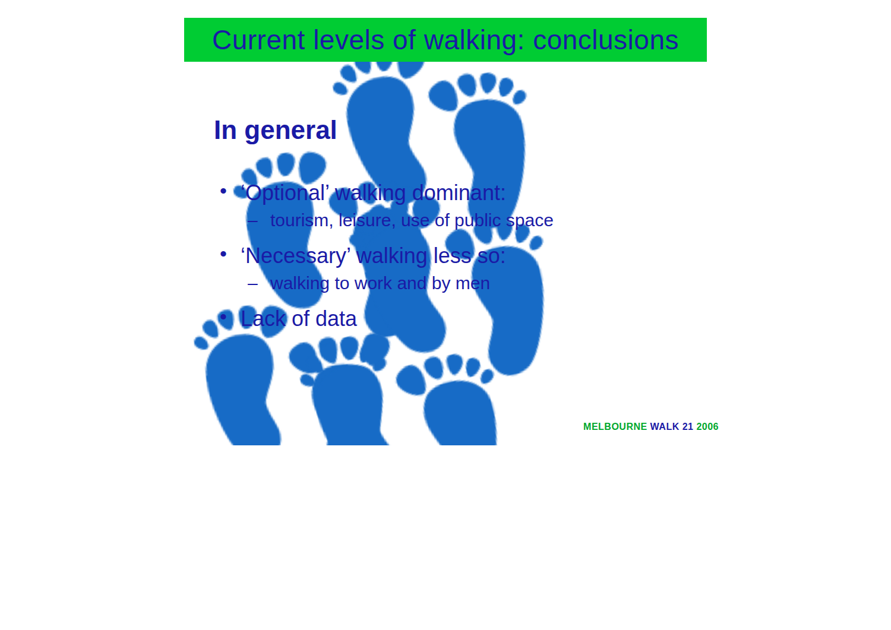👣 👣 👣 👣 👣
Current levels of walking: conclusions
In general
‘Optional’ walking dominant:
tourism, leisure, use of public space
‘Necessary’ walking less so:
walking to work and by men
Lack of data
MELBOURNE WALK 21 2006